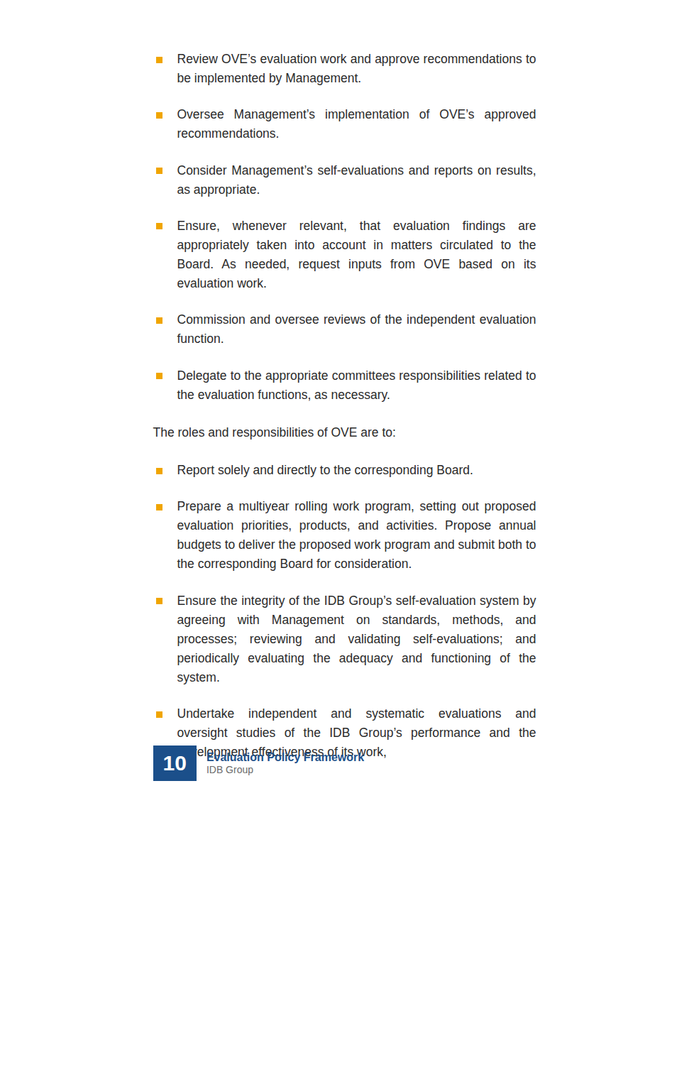Review OVE’s evaluation work and approve recommendations to be implemented by Management.
Oversee Management’s implementation of OVE’s approved recommendations.
Consider Management’s self-evaluations and reports on results, as appropriate.
Ensure, whenever relevant, that evaluation findings are appropriately taken into account in matters circulated to the Board. As needed, request inputs from OVE based on its evaluation work.
Commission and oversee reviews of the independent evaluation function.
Delegate to the appropriate committees responsibilities related to the evaluation functions, as necessary.
The roles and responsibilities of OVE are to:
Report solely and directly to the corresponding Board.
Prepare a multiyear rolling work program, setting out proposed evaluation priorities, products, and activities. Propose annual budgets to deliver the proposed work program and submit both to the corresponding Board for consideration.
Ensure the integrity of the IDB Group’s self-evaluation system by agreeing with Management on standards, methods, and processes; reviewing and validating self-evaluations; and periodically evaluating the adequacy and functioning of the system.
Undertake independent and systematic evaluations and oversight studies of the IDB Group’s performance and the development effectiveness of its work,
10
Evaluation Policy Framework IDB Group